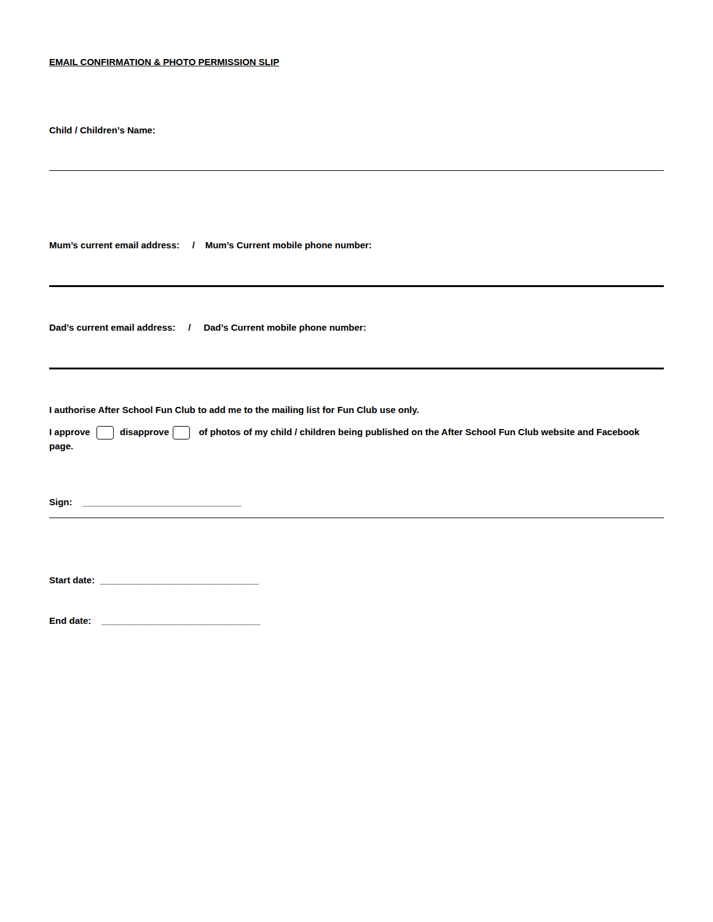EMAIL CONFIRMATION & PHOTO PERMISSION SLIP
Child / Children’s Name:
Mum’s current email address: / Mum’s Current mobile phone number:
Dad’s current email address: / Dad’s Current mobile phone number:
I authorise After School Fun Club to add me to the mailing list for Fun Club use only.
I approve disapprove of photos of my child / children being published on the After School Fun Club website and Facebook page.
Sign: _______________________________
Start date: _______________________________
End date: _______________________________